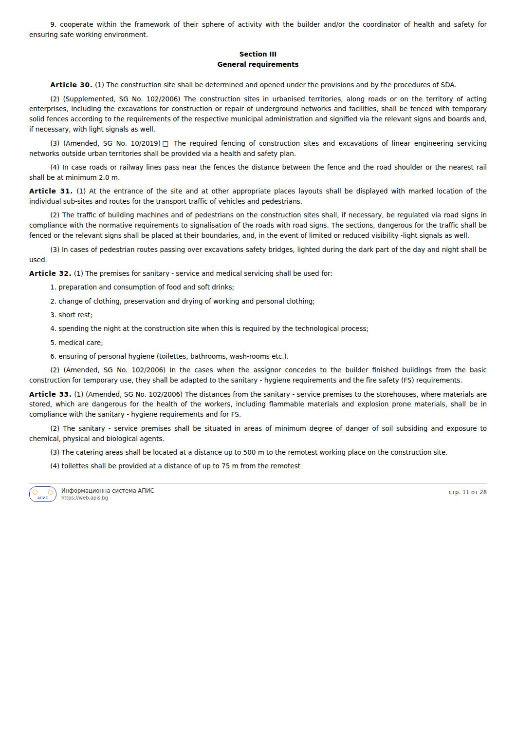9. cooperate within the framework of their sphere of activity with the builder and/or the coordinator of health and safety for ensuring safe working environment.
Section III
General requirements
Article 30. (1) The construction site shall be determined and opened under the provisions and by the procedures of SDA.
(2) (Supplemented, SG No. 102/2006) The construction sites in urbanised territories, along roads or on the territory of acting enterprises, including the excavations for construction or repair of underground networks and facilities, shall be fenced with temporary solid fences according to the requirements of the respective municipal administration and signified via the relevant signs and boards and, if necessary, with light signals as well.
(3) (Amended, SG No. 10/2019)□ The required fencing of construction sites and excavations of linear engineering servicing networks outside urban territories shall be provided via a health and safety plan.
(4) In case roads or railway lines pass near the fences the distance between the fence and the road shoulder or the nearest rail shall be at minimum 2.0 m.
Article 31. (1) At the entrance of the site and at other appropriate places layouts shall be displayed with marked location of the individual sub-sites and routes for the transport traffic of vehicles and pedestrians.
(2) The traffic of building machines and of pedestrians on the construction sites shall, if necessary, be regulated via road signs in compliance with the normative requirements to signalisation of the roads with road signs. The sections, dangerous for the traffic shall be fenced or the relevant signs shall be placed at their boundaries, and, in the event of limited or reduced visibility -light signals as well.
(3) In cases of pedestrian routes passing over excavations safety bridges, lighted during the dark part of the day and night shall be used.
Article 32. (1) The premises for sanitary - service and medical servicing shall be used for:
1. preparation and consumption of food and soft drinks;
2. change of clothing, preservation and drying of working and personal clothing;
3. short rest;
4. spending the night at the construction site when this is required by the technological process;
5. medical care;
6. ensuring of personal hygiene (toilettes, bathrooms, wash-rooms etc.).
(2) (Amended, SG No. 102/2006) In the cases when the assignor concedes to the builder finished buildings from the basic construction for temporary use, they shall be adapted to the sanitary - hygiene requirements and the fire safety (FS) requirements.
Article 33. (1) (Amended, SG No. 102/2006) The distances from the sanitary - service premises to the storehouses, where materials are stored, which are dangerous for the health of the workers, including flammable materials and explosion prone materials, shall be in compliance with the sanitary - hygiene requirements and for FS.
(2) The sanitary - service premises shall be situated in areas of minimum degree of danger of soil subsiding and exposure to chemical, physical and biological agents.
(3) The catering areas shall be located at a distance up to 500 m to the remotest working place on the construction site.
(4) toilettes shall be provided at a distance of up to 75 m from the remotest
АПИС
Информационна система АПИС
https://web.apis.bg
стр. 11 от 28